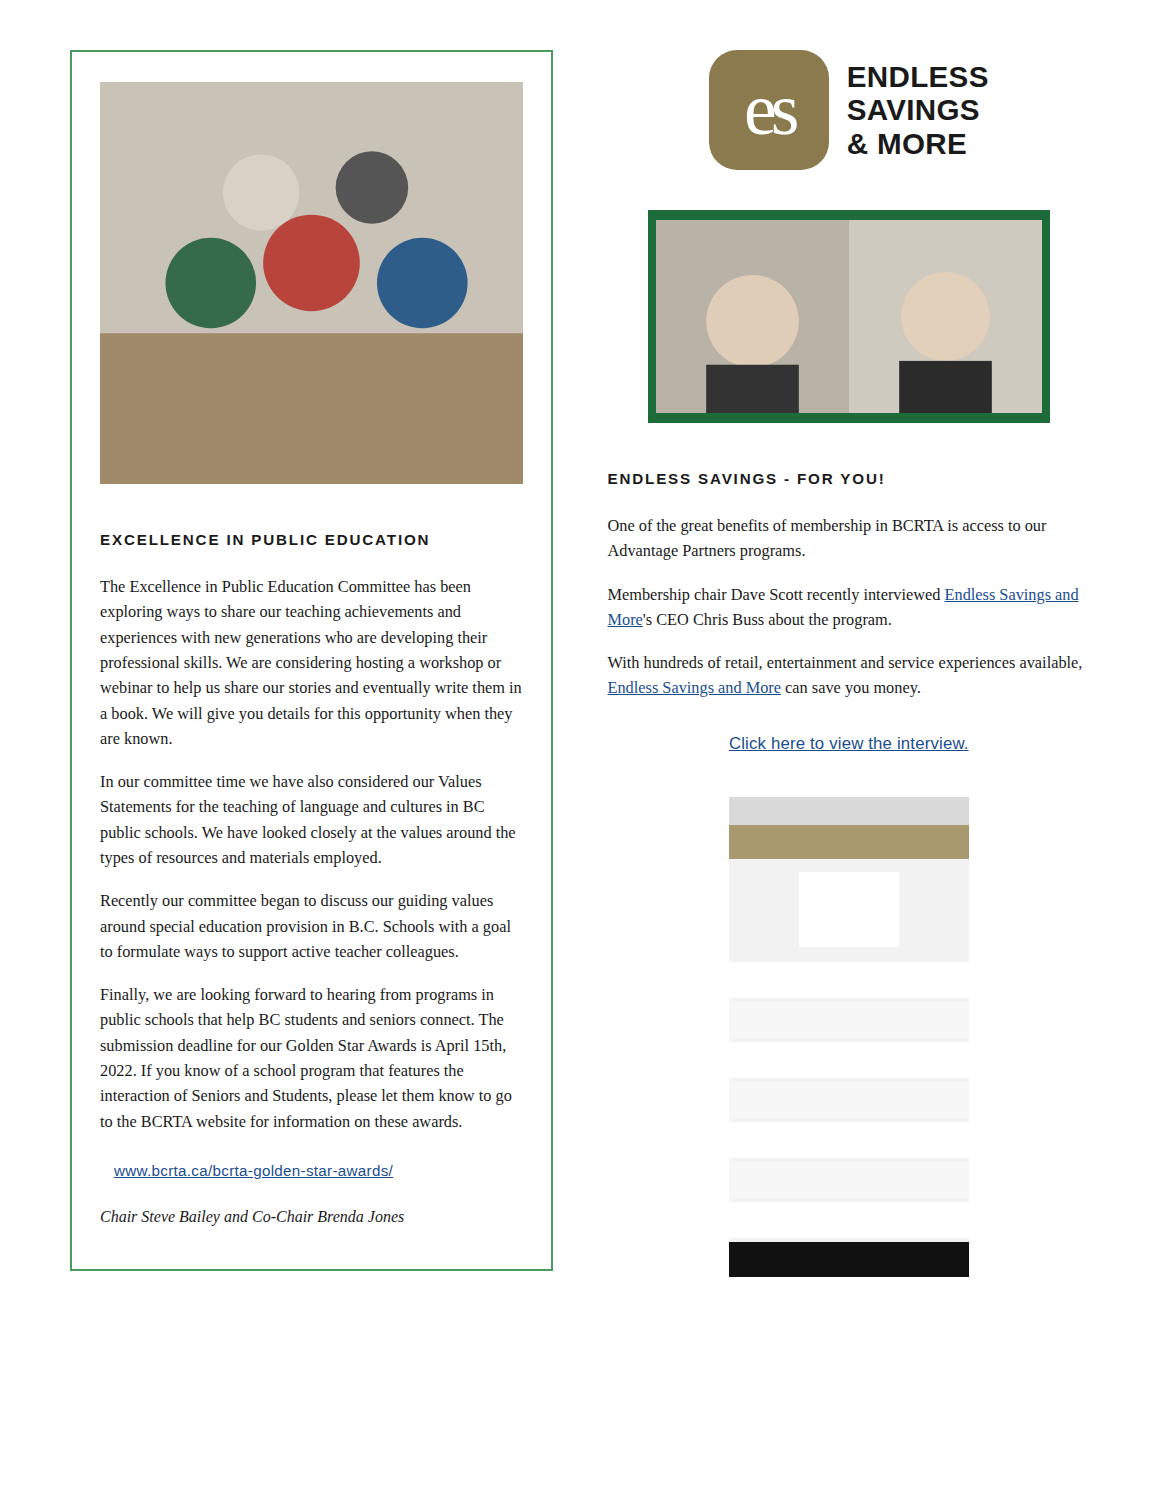Excellence in Public Education
The Excellence in Public Education Committee has been exploring ways to share our teaching achievements and experiences with new generations who are developing their professional skills. We are considering hosting a workshop or webinar to help us share our stories and eventually write them in a book. We will give you details for this opportunity when they are known.
In our committee time we have also considered our Values Statements for the teaching of language and cultures in BC public schools. We have looked closely at the values around the types of resources and materials employed.
Recently our committee began to discuss our guiding values around special education provision in B.C. Schools with a goal to formulate ways to support active teacher colleagues.
Finally, we are looking forward to hearing from programs in public schools that help BC students and seniors connect. The submission deadline for our Golden Star Awards is April 15th, 2022. If you know of a school program that features the interaction of Seniors and Students, please let them know to go to the BCRTA website for information on these awards.
www.bcrta.ca/bcrta-golden-star-awards/
Chair Steve Bailey and Co-Chair Brenda Jones
es
ENDLESS
SAVINGS
& MORE
Endless Savings - For You!
One of the great benefits of membership in BCRTA is access to our Advantage Partners programs.
Membership chair Dave Scott recently interviewed Endless Savings and More's CEO Chris Buss about the program.
With hundreds of retail, entertainment and service experiences available, Endless Savings and More can save you money.
Click here to view the interview.